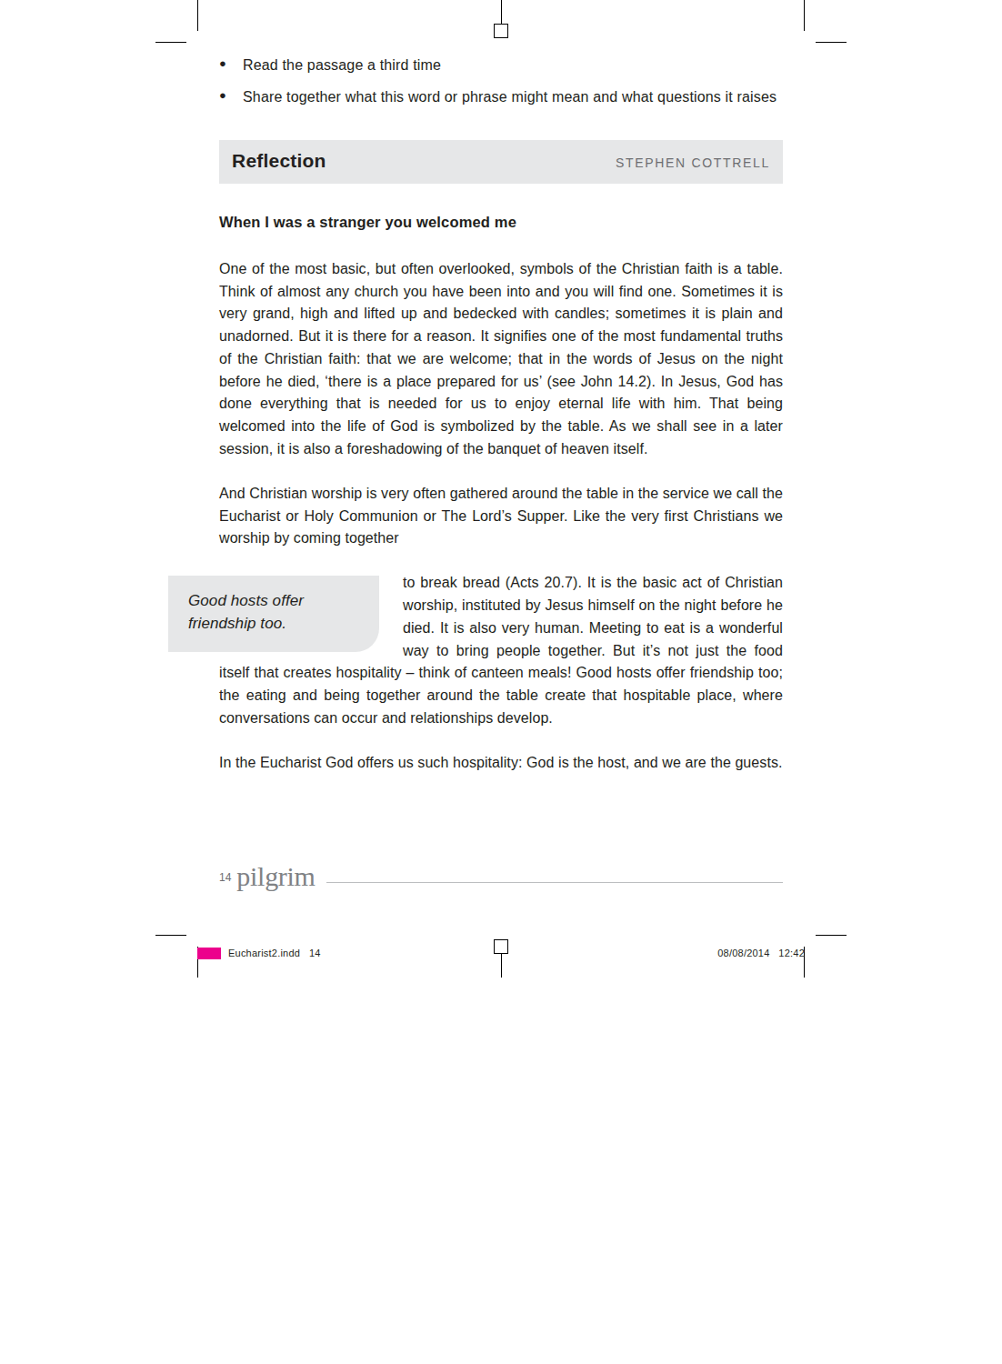Read the passage a third time
Share together what this word or phrase might mean and what questions it raises
Reflection
Stephen Cottrell
When I was a stranger you welcomed me
One of the most basic, but often overlooked, symbols of the Christian faith is a table. Think of almost any church you have been into and you will find one. Sometimes it is very grand, high and lifted up and bedecked with candles; sometimes it is plain and unadorned. But it is there for a reason. It signifies one of the most fundamental truths of the Christian faith: that we are welcome; that in the words of Jesus on the night before he died, ‘there is a place prepared for us’ (see John 14.2). In Jesus, God has done everything that is needed for us to enjoy eternal life with him. That being welcomed into the life of God is symbolized by the table. As we shall see in a later session, it is also a foreshadowing of the banquet of heaven itself.
And Christian worship is very often gathered around the table in the service we call the Eucharist or Holy Communion or The Lord’s Supper. Like the very first Christians we worship by coming together
Good hosts offer friendship too.
to break bread (Acts 20.7). It is the basic act of Christian worship, instituted by Jesus himself on the night before he died. It is also very human. Meeting to eat is a wonderful way to bring people together. But it’s not just the food itself that creates hospitality – think of canteen meals! Good hosts offer friendship too; the eating and being together around the table create that hospitable place, where conversations can occur and relationships develop.
In the Eucharist God offers us such hospitality: God is the host, and we are the guests.
14 pilgrim
Eucharist2.indd 14 08/08/2014 12:42